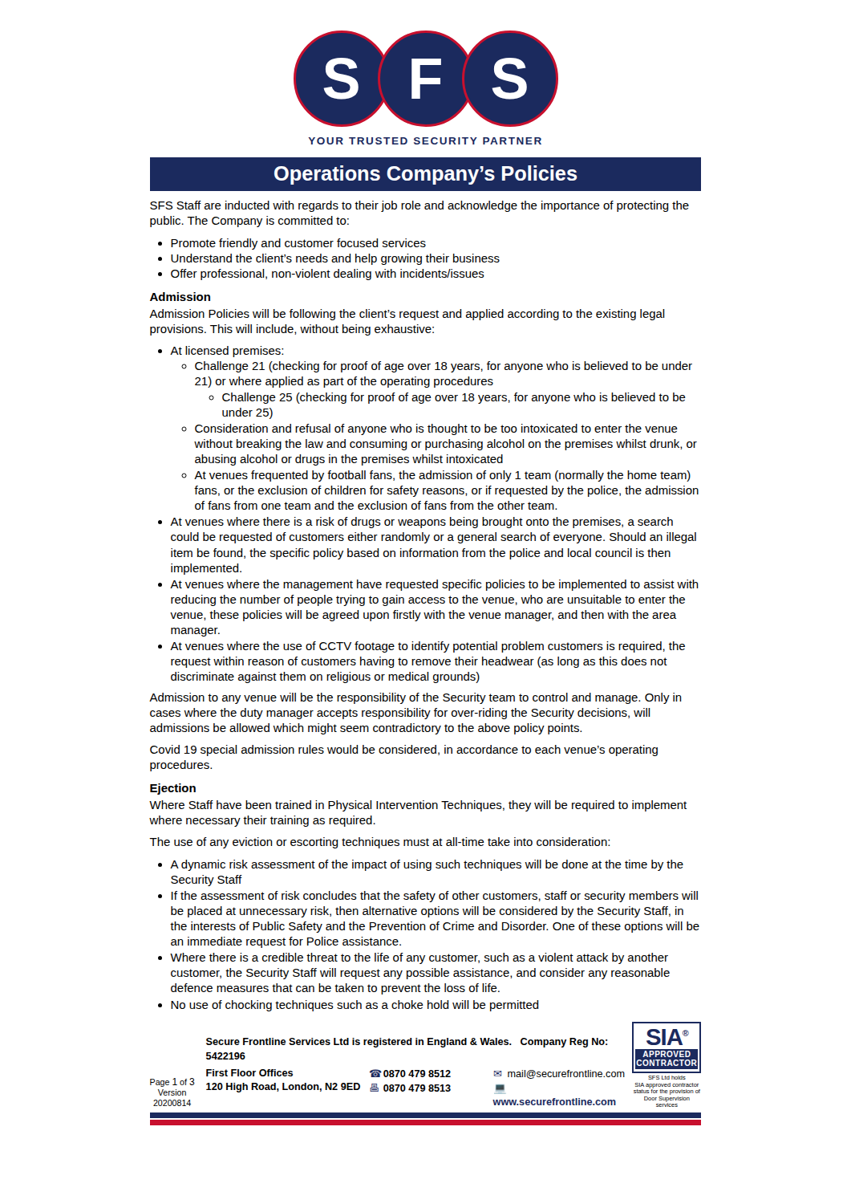S
F
S
YOUR TRUSTED SECURITY PARTNER
Operations Company’s Policies
SFS Staff are inducted with regards to their job role and acknowledge the importance of protecting the public. The Company is committed to:
Promote friendly and customer focused services
Understand the client’s needs and help growing their business
Offer professional, non-violent dealing with incidents/issues
Admission
Admission Policies will be following the client’s request and applied according to the existing legal provisions. This will include, without being exhaustive:
At licensed premises:
Challenge 21 (checking for proof of age over 18 years, for anyone who is believed to be under 21) or where applied as part of the operating procedures
Challenge 25 (checking for proof of age over 18 years, for anyone who is believed to be under 25)
Consideration and refusal of anyone who is thought to be too intoxicated to enter the venue without breaking the law and consuming or purchasing alcohol on the premises whilst drunk, or abusing alcohol or drugs in the premises whilst intoxicated
At venues frequented by football fans, the admission of only 1 team (normally the home team) fans, or the exclusion of children for safety reasons, or if requested by the police, the admission of fans from one team and the exclusion of fans from the other team.
At venues where there is a risk of drugs or weapons being brought onto the premises, a search could be requested of customers either randomly or a general search of everyone. Should an illegal item be found, the specific policy based on information from the police and local council is then implemented.
At venues where the management have requested specific policies to be implemented to assist with reducing the number of people trying to gain access to the venue, who are unsuitable to enter the venue, these policies will be agreed upon firstly with the venue manager, and then with the area manager.
At venues where the use of CCTV footage to identify potential problem customers is required, the request within reason of customers having to remove their headwear (as long as this does not discriminate against them on religious or medical grounds)
Admission to any venue will be the responsibility of the Security team to control and manage. Only in cases where the duty manager accepts responsibility for over-riding the Security decisions, will admissions be allowed which might seem contradictory to the above policy points.
Covid 19 special admission rules would be considered, in accordance to each venue’s operating procedures.
Ejection
Where Staff have been trained in Physical Intervention Techniques, they will be required to implement where necessary their training as required.
The use of any eviction or escorting techniques must at all-time take into consideration:
A dynamic risk assessment of the impact of using such techniques will be done at the time by the Security Staff
If the assessment of risk concludes that the safety of other customers, staff or security members will be placed at unnecessary risk, then alternative options will be considered by the Security Staff, in the interests of Public Safety and the Prevention of Crime and Disorder. One of these options will be an immediate request for Police assistance.
Where there is a credible threat to the life of any customer, such as a violent attack by another customer, the Security Staff will request any possible assistance, and consider any reasonable defence measures that can be taken to prevent the loss of life.
No use of chocking techniques such as a choke hold will be permitted
Page 1 of 3
Version
20200814
Secure Frontline Services Ltd is registered in England & Wales. Company Reg No: 5422196
First Floor Offices
120 High Road, London, N2 9ED
☎0870 479 8512
🖶0870 479 8513
✉mail@securefrontline.com
💻www.securefrontline.com
SIA®
APPROVED
CONTRACTOR
SFS Ltd holds
SIA approved contractor
status for the provision of
Door Supervision services